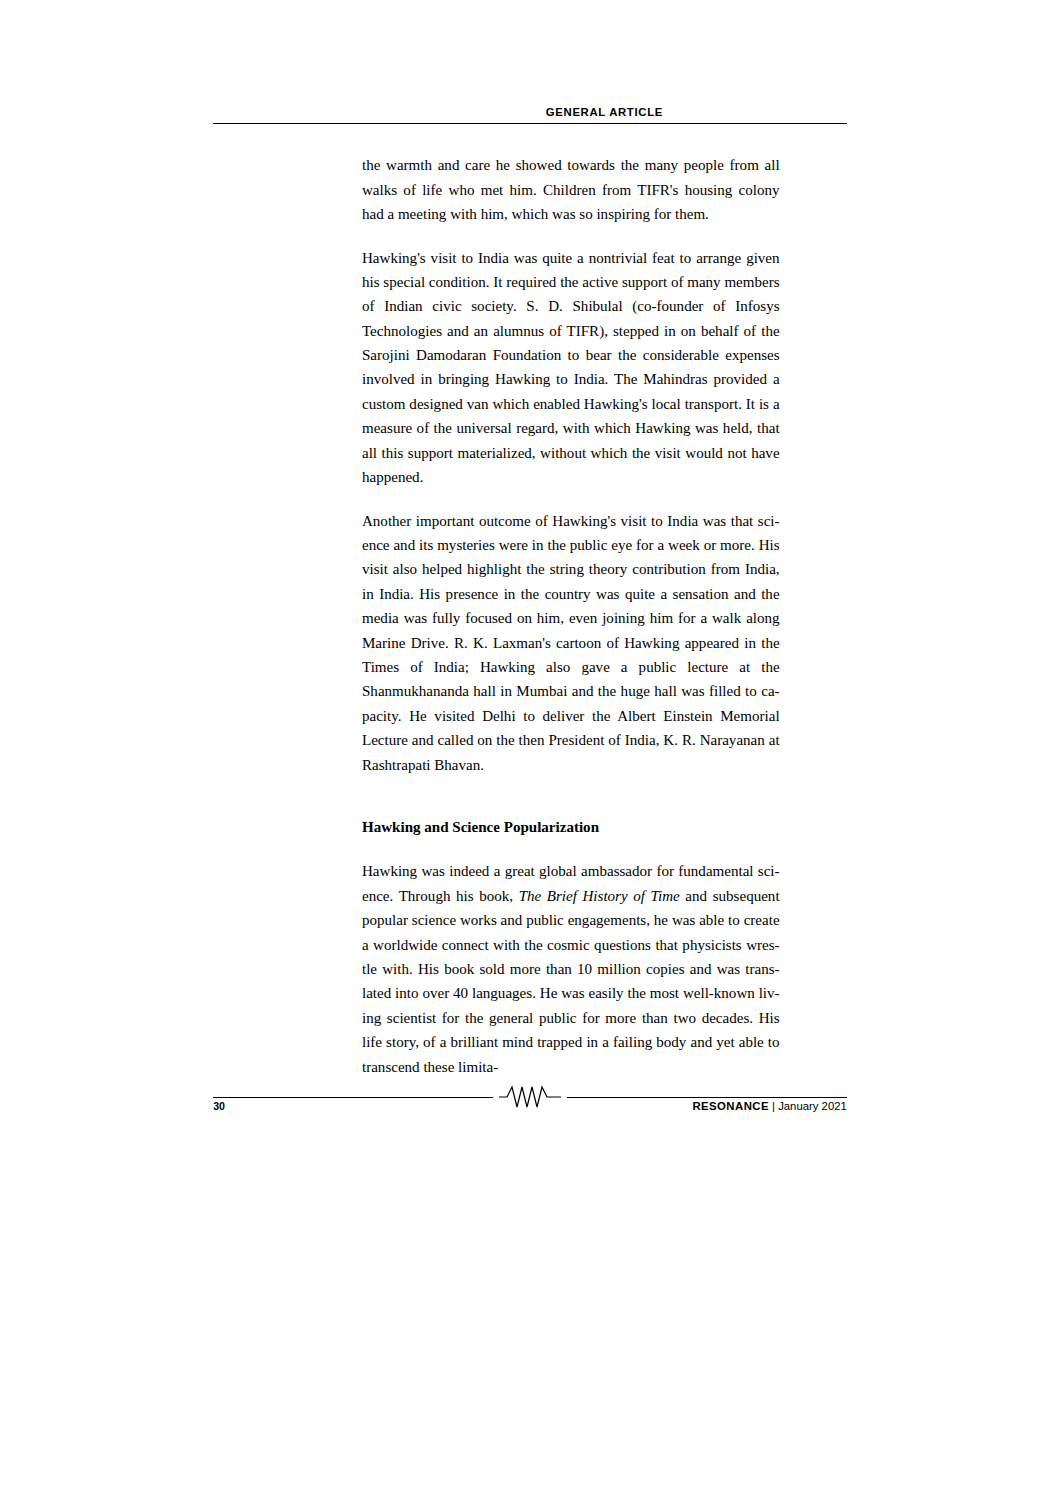GENERAL ARTICLE
the warmth and care he showed towards the many people from all walks of life who met him. Children from TIFR's housing colony had a meeting with him, which was so inspiring for them.
Hawking's visit to India was quite a nontrivial feat to arrange given his special condition. It required the active support of many members of Indian civic society. S. D. Shibulal (co-founder of Infosys Technologies and an alumnus of TIFR), stepped in on behalf of the Sarojini Damodaran Foundation to bear the considerable expenses involved in bringing Hawking to India. The Mahindras provided a custom designed van which enabled Hawking's local transport. It is a measure of the universal regard, with which Hawking was held, that all this support materialized, without which the visit would not have happened.
Another important outcome of Hawking's visit to India was that science and its mysteries were in the public eye for a week or more. His visit also helped highlight the string theory contribution from India, in India. His presence in the country was quite a sensation and the media was fully focused on him, even joining him for a walk along Marine Drive. R. K. Laxman's cartoon of Hawking appeared in the Times of India; Hawking also gave a public lecture at the Shanmukhananda hall in Mumbai and the huge hall was filled to capacity. He visited Delhi to deliver the Albert Einstein Memorial Lecture and called on the then President of India, K. R. Narayanan at Rashtrapati Bhavan.
Hawking and Science Popularization
Hawking was indeed a great global ambassador for fundamental science. Through his book, The Brief History of Time and subsequent popular science works and public engagements, he was able to create a worldwide connect with the cosmic questions that physicists wrestle with. His book sold more than 10 million copies and was translated into over 40 languages. He was easily the most well-known living scientist for the general public for more than two decades. His life story, of a brilliant mind trapped in a failing body and yet able to transcend these limita-
30
RESONANCE | January 2021